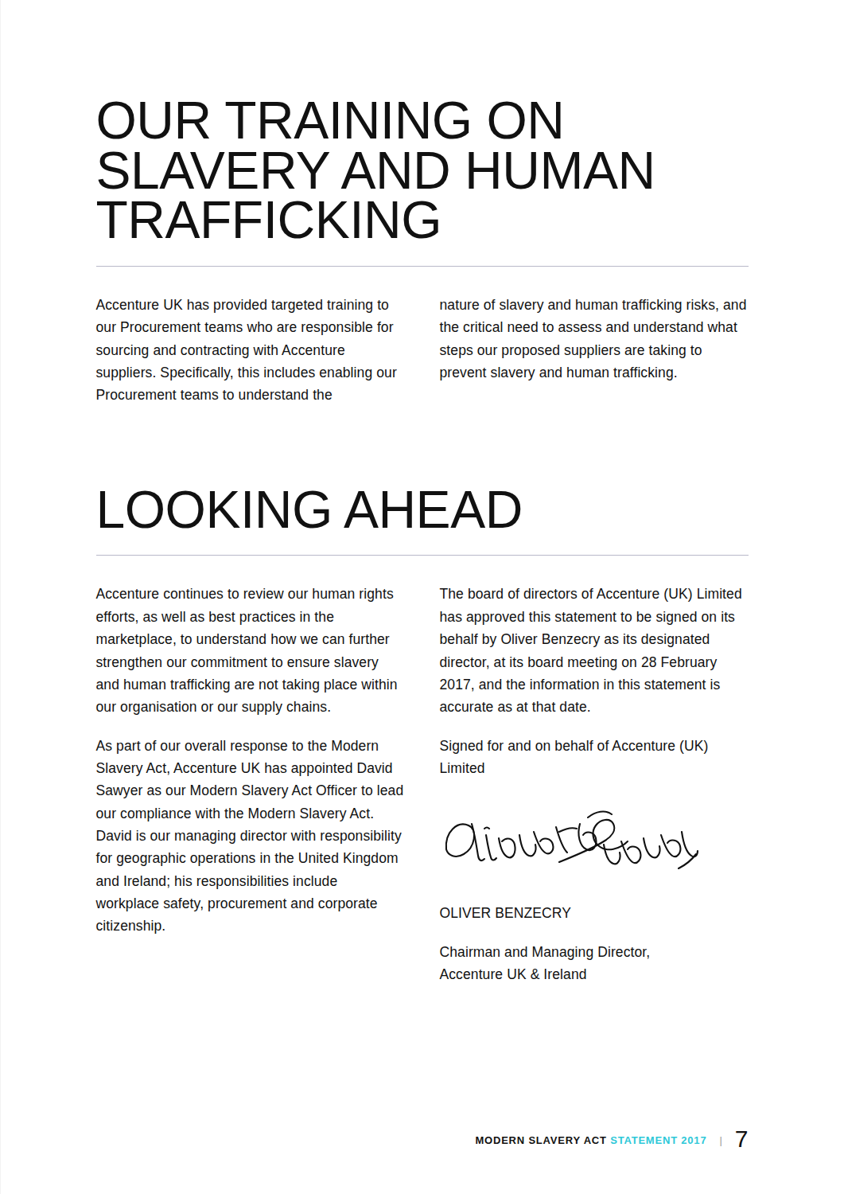Our training on slavery and human trafficking
Accenture UK has provided targeted training to our Procurement teams who are responsible for sourcing and contracting with Accenture suppliers. Specifically, this includes enabling our Procurement teams to understand the
nature of slavery and human trafficking risks, and the critical need to assess and understand what steps our proposed suppliers are taking to prevent slavery and human trafficking.
Looking ahead
Accenture continues to review our human rights efforts, as well as best practices in the marketplace, to understand how we can further strengthen our commitment to ensure slavery and human trafficking are not taking place within our organisation or our supply chains.
As part of our overall response to the Modern Slavery Act, Accenture UK has appointed David Sawyer as our Modern Slavery Act Officer to lead our compliance with the Modern Slavery Act. David is our managing director with responsibility for geographic operations in the United Kingdom and Ireland; his responsibilities include workplace safety, procurement and corporate citizenship.
The board of directors of Accenture (UK) Limited has approved this statement to be signed on its behalf by Oliver Benzecry as its designated director, at its board meeting on 28 February 2017, and the information in this statement is accurate as at that date.
Signed for and on behalf of Accenture (UK) Limited
Oliver Benzecry
Chairman and Managing Director,
Accenture UK & Ireland
Modern Slavery Act Statement 2017 | 7